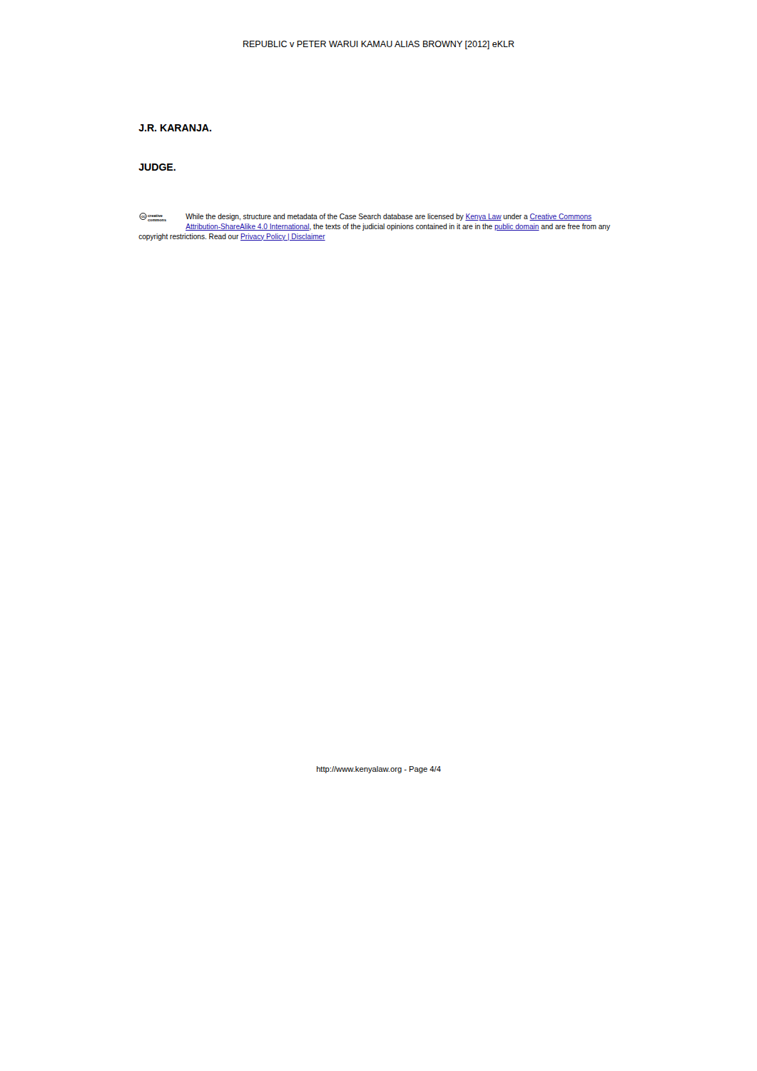REPUBLIC v PETER WARUI KAMAU ALIAS BROWNY [2012] eKLR
J.R. KARANJA.
JUDGE.
cc creative commons
While the design, structure and metadata of the Case Search database are licensed by Kenya Law under a Creative Commons Attribution-ShareAlike 4.0 International, the texts of the judicial opinions contained in it are in the public domain and are free from any copyright restrictions. Read our Privacy Policy | Disclaimer
http://www.kenyalaw.org - Page 4/4